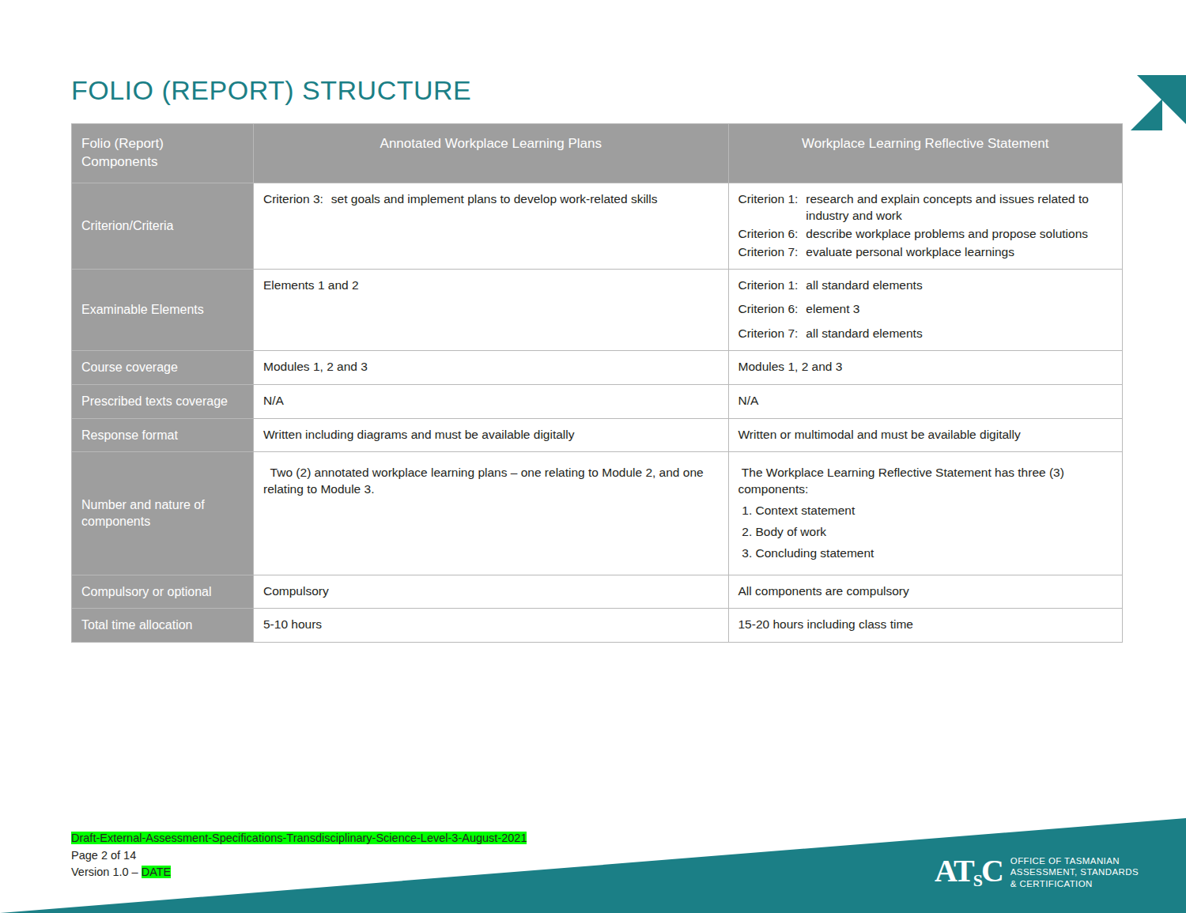FOLIO (REPORT) STRUCTURE
| Folio (Report) Components | Annotated Workplace Learning Plans | Workplace Learning Reflective Statement |
| --- | --- | --- |
| Criterion/Criteria | Criterion 3: set goals and implement plans to develop work-related skills | Criterion 1: research and explain concepts and issues related to industry and work Criterion 6: describe workplace problems and propose solutions Criterion 7: evaluate personal workplace learnings |
| Examinable Elements | Elements 1 and 2 | Criterion 1: all standard elements Criterion 6: element 3 Criterion 7: all standard elements |
| Course coverage | Modules 1, 2 and 3 | Modules 1, 2 and 3 |
| Prescribed texts coverage | N/A | N/A |
| Response format | Written including diagrams and must be available digitally | Written or multimodal and must be available digitally |
| Number and nature of components | Two (2) annotated workplace learning plans – one relating to Module 2, and one relating to Module 3. | The Workplace Learning Reflective Statement has three (3) components: Context statement Body of work Concluding statement |
| Compulsory or optional | Compulsory | All components are compulsory |
| Total time allocation | 5-10 hours | 15-20 hours including class time |
Draft-External-Assessment-Specifications-Transdisciplinary-Science-Level-3-August-2021
Page 2 of 14
Version 1.0 – DATE
ATSC
Office of Tasmanian
Assessment, Standards
& Certification